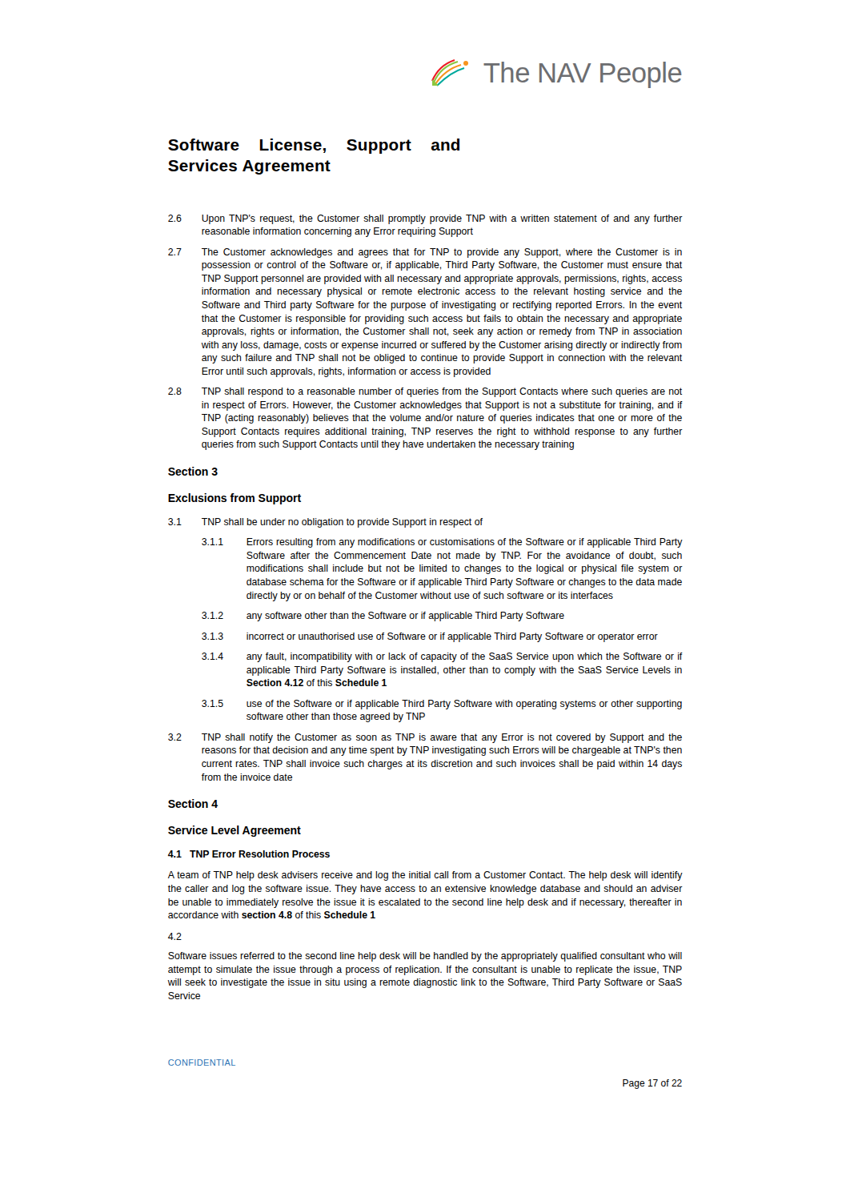The NAV People
Software License, Support and
Services Agreement
2.6
Upon TNP's request, the Customer shall promptly provide TNP with a written statement of and any further reasonable information concerning any Error requiring Support
2.7
The Customer acknowledges and agrees that for TNP to provide any Support, where the Customer is in possession or control of the Software or, if applicable, Third Party Software, the Customer must ensure that TNP Support personnel are provided with all necessary and appropriate approvals, permissions, rights, access information and necessary physical or remote electronic access to the relevant hosting service and the Software and Third party Software for the purpose of investigating or rectifying reported Errors. In the event that the Customer is responsible for providing such access but fails to obtain the necessary and appropriate approvals, rights or information, the Customer shall not, seek any action or remedy from TNP in association with any loss, damage, costs or expense incurred or suffered by the Customer arising directly or indirectly from any such failure and TNP shall not be obliged to continue to provide Support in connection with the relevant Error until such approvals, rights, information or access is provided
2.8
TNP shall respond to a reasonable number of queries from the Support Contacts where such queries are not in respect of Errors. However, the Customer acknowledges that Support is not a substitute for training, and if TNP (acting reasonably) believes that the volume and/or nature of queries indicates that one or more of the Support Contacts requires additional training, TNP reserves the right to withhold response to any further queries from such Support Contacts until they have undertaken the necessary training
Section 3
Exclusions from Support
3.1
TNP shall be under no obligation to provide Support in respect of
3.1.1
Errors resulting from any modifications or customisations of the Software or if applicable Third Party Software after the Commencement Date not made by TNP. For the avoidance of doubt, such modifications shall include but not be limited to changes to the logical or physical file system or database schema for the Software or if applicable Third Party Software or changes to the data made directly by or on behalf of the Customer without use of such software or its interfaces
3.1.2
any software other than the Software or if applicable Third Party Software
3.1.3
incorrect or unauthorised use of Software or if applicable Third Party Software or operator error
3.1.4
any fault, incompatibility with or lack of capacity of the SaaS Service upon which the Software or if applicable Third Party Software is installed, other than to comply with the SaaS Service Levels in Section 4.12 of this Schedule 1
3.1.5
use of the Software or if applicable Third Party Software with operating systems or other supporting software other than those agreed by TNP
3.2
TNP shall notify the Customer as soon as TNP is aware that any Error is not covered by Support and the reasons for that decision and any time spent by TNP investigating such Errors will be chargeable at TNP's then current rates. TNP shall invoice such charges at its discretion and such invoices shall be paid within 14 days from the invoice date
Section 4
Service Level Agreement
4.1 TNP Error Resolution Process
A team of TNP help desk advisers receive and log the initial call from a Customer Contact. The help desk will identify the caller and log the software issue. They have access to an extensive knowledge database and should an adviser be unable to immediately resolve the issue it is escalated to the second line help desk and if necessary, thereafter in accordance with section 4.8 of this Schedule 1
4.2
Software issues referred to the second line help desk will be handled by the appropriately qualified consultant who will attempt to simulate the issue through a process of replication. If the consultant is unable to replicate the issue, TNP will seek to investigate the issue in situ using a remote diagnostic link to the Software, Third Party Software or SaaS Service
CONFIDENTIAL
Page 17 of 22